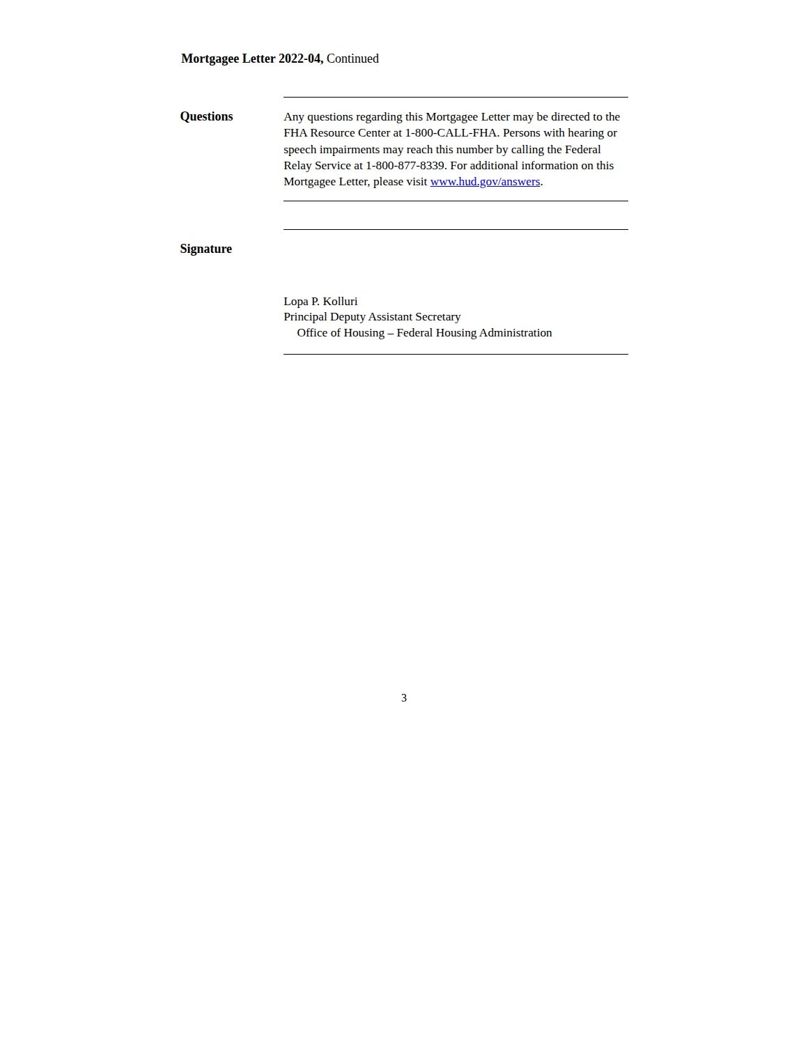Mortgagee Letter 2022-04, Continued
Questions
Any questions regarding this Mortgagee Letter may be directed to the FHA Resource Center at 1-800-CALL-FHA. Persons with hearing or speech impairments may reach this number by calling the Federal Relay Service at 1-800-877-8339. For additional information on this Mortgagee Letter, please visit www.hud.gov/answers.
Signature
Lopa P. Kolluri
Principal Deputy Assistant Secretary
Office of Housing – Federal Housing Administration
3